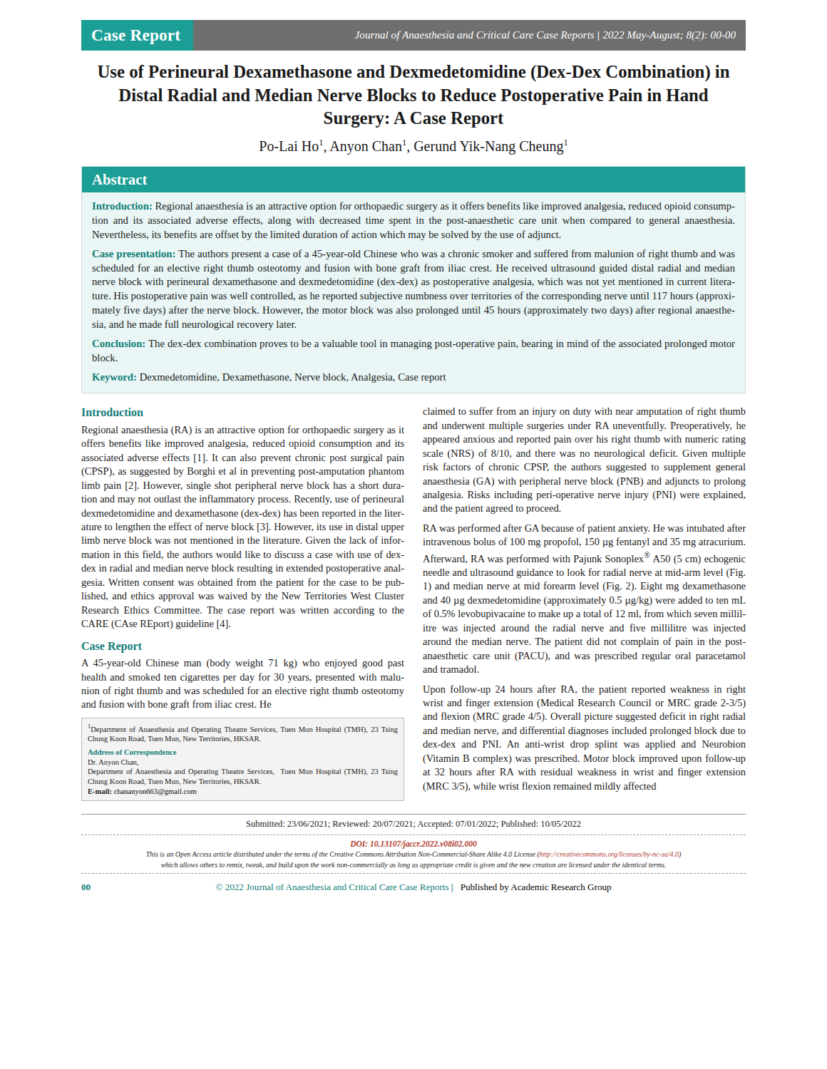Case Report
Journal of Anaesthesia and Critical Care Case Reports | 2022 May-August; 8(2): 00-00
Use of Perineural Dexamethasone and Dexmedetomidine (Dex-Dex Combination) in Distal Radial and Median Nerve Blocks to Reduce Postoperative Pain in Hand Surgery: A Case Report
Po-Lai Ho1, Anyon Chan1, Gerund Yik-Nang Cheung1
Abstract
Introduction: Regional anaesthesia is an attractive option for orthopaedic surgery as it offers benefits like improved analgesia, reduced opioid consumption and its associated adverse effects, along with decreased time spent in the post-anaesthetic care unit when compared to general anaesthesia. Nevertheless, its benefits are offset by the limited duration of action which may be solved by the use of adjunct.
Case presentation: The authors present a case of a 45-year-old Chinese who was a chronic smoker and suffered from malunion of right thumb and was scheduled for an elective right thumb osteotomy and fusion with bone graft from iliac crest. He received ultrasound guided distal radial and median nerve block with perineural dexamethasone and dexmedetomidine (dex-dex) as postoperative analgesia, which was not yet mentioned in current literature. His postoperative pain was well controlled, as he reported subjective numbness over territories of the corresponding nerve until 117 hours (approximately five days) after the nerve block. However, the motor block was also prolonged until 45 hours (approximately two days) after regional anaesthesia, and he made full neurological recovery later.
Conclusion: The dex-dex combination proves to be a valuable tool in managing post-operative pain, bearing in mind of the associated prolonged motor block.
Keyword: Dexmedetomidine, Dexamethasone, Nerve block, Analgesia, Case report
Introduction
Regional anaesthesia (RA) is an attractive option for orthopaedic surgery as it offers benefits like improved analgesia, reduced opioid consumption and its associated adverse effects [1]. It can also prevent chronic post surgical pain (CPSP), as suggested by Borghi et al in preventing post-amputation phantom limb pain [2]. However, single shot peripheral nerve block has a short duration and may not outlast the inflammatory process. Recently, use of perineural dexmedetomidine and dexamethasone (dex-dex) has been reported in the literature to lengthen the effect of nerve block [3]. However, its use in distal upper limb nerve block was not mentioned in the literature. Given the lack of information in this field, the authors would like to discuss a case with use of dex-dex in radial and median nerve block resulting in extended postoperative analgesia. Written consent was obtained from the patient for the case to be published, and ethics approval was waived by the New Territories West Cluster Research Ethics Committee. The case report was written according to the CARE (CAse REport) guideline [4].
Case Report
A 45-year-old Chinese man (body weight 71 kg) who enjoyed good past health and smoked ten cigarettes per day for 30 years, presented with malunion of right thumb and was scheduled for an elective right thumb osteotomy and fusion with bone graft from iliac crest. He
1Department of Anaesthesia and Operating Theatre Services, Tuen Mun Hospital (TMH), 23 Tsing Chung Koon Road, Tuen Mun, New Territories, HKSAR. Address of Correspondence Dr. Anyon Chan,
Department of Anaesthesia and Operating Theatre Services, Tuen Mun Hospital (TMH), 23 Tsing Chung Koon Road, Tuen Mun, New Territories, HKSAR.
E-mail: chananyon663@gmail.com
claimed to suffer from an injury on duty with near amputation of right thumb and underwent multiple surgeries under RA uneventfully. Preoperatively, he appeared anxious and reported pain over his right thumb with numeric rating scale (NRS) of 8/10, and there was no neurological deficit. Given multiple risk factors of chronic CPSP, the authors suggested to supplement general anaesthesia (GA) with peripheral nerve block (PNB) and adjuncts to prolong analgesia. Risks including peri-operative nerve injury (PNI) were explained, and the patient agreed to proceed.
RA was performed after GA because of patient anxiety. He was intubated after intravenous bolus of 100 mg propofol, 150 µg fentanyl and 35 mg atracurium. Afterward, RA was performed with Pajunk Sonoplex® A50 (5 cm) echogenic needle and ultrasound guidance to look for radial nerve at mid-arm level (Fig. 1) and median nerve at mid forearm level (Fig. 2). Eight mg dexamethasone and 40 µg dexmedetomidine (approximately 0.5 µg/kg) were added to ten mL of 0.5% levobupivacaine to make up a total of 12 ml, from which seven millilitre was injected around the radial nerve and five millilitre was injected around the median nerve. The patient did not complain of pain in the post-anaesthetic care unit (PACU), and was prescribed regular oral paracetamol and tramadol.
Upon follow-up 24 hours after RA, the patient reported weakness in right wrist and finger extension (Medical Research Council or MRC grade 2-3/5) and flexion (MRC grade 4/5). Overall picture suggested deficit in right radial and median nerve, and differential diagnoses included prolonged block due to dex-dex and PNI. An anti-wrist drop splint was applied and Neurobion (Vitamin B complex) was prescribed. Motor block improved upon follow-up at 32 hours after RA with residual weakness in wrist and finger extension (MRC 3/5), while wrist flexion remained mildly affected
Submitted: 23/06/2021; Reviewed: 20/07/2021; Accepted: 07/01/2022; Published: 10/05/2022
DOI: 10.13107/jaccr.2022.v08i02.000
This is an Open Access article distributed under the terms of the Creative Commons Attribution Non-Commercial-Share Alike 4.0 License (http://creativecommons.org/licenses/by-nc-sa/4.0)
which allows others to remix, tweak, and build upon the work non-commercially as long as appropriate credit is given and the new creation are licensed under the identical terms.
00 © 2022 Journal of Anaesthesia and Critical Care Case Reports | Published by Academic Research Group